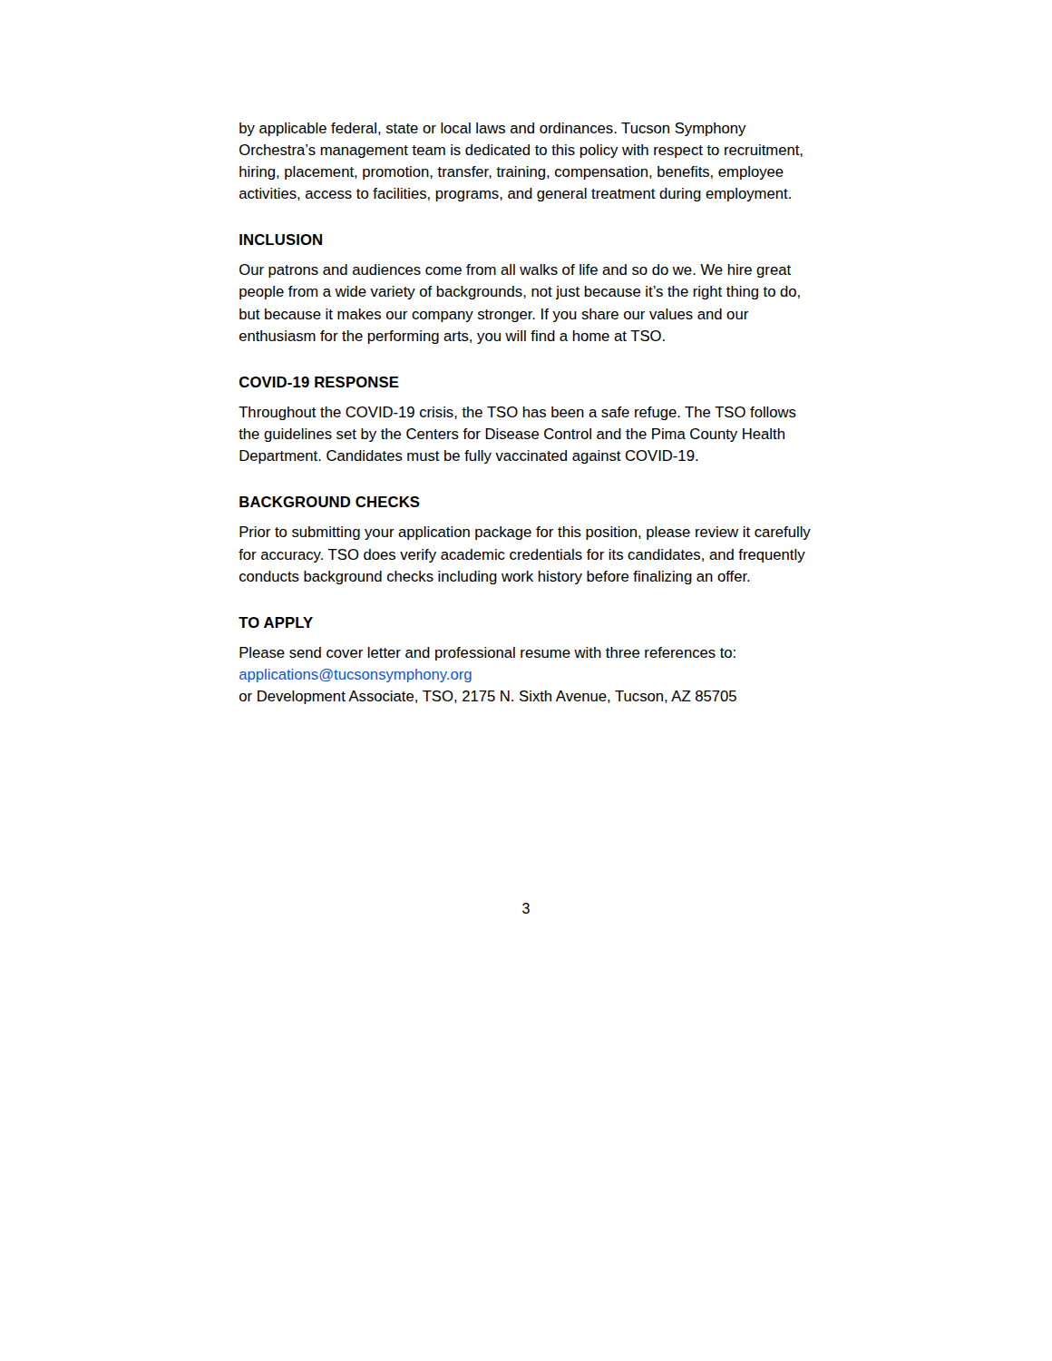by applicable federal, state or local laws and ordinances. Tucson Symphony Orchestra’s management team is dedicated to this policy with respect to recruitment, hiring, placement, promotion, transfer, training, compensation, benefits, employee activities, access to facilities, programs, and general treatment during employment.
INCLUSION
Our patrons and audiences come from all walks of life and so do we. We hire great people from a wide variety of backgrounds, not just because it’s the right thing to do, but because it makes our company stronger. If you share our values and our enthusiasm for the performing arts, you will find a home at TSO.
COVID-19 RESPONSE
Throughout the COVID-19 crisis, the TSO has been a safe refuge. The TSO follows the guidelines set by the Centers for Disease Control and the Pima County Health Department. Candidates must be fully vaccinated against COVID-19.
BACKGROUND CHECKS
Prior to submitting your application package for this position, please review it carefully for accuracy. TSO does verify academic credentials for its candidates, and frequently conducts background checks including work history before finalizing an offer.
TO APPLY
Please send cover letter and professional resume with three references to:
applications@tucsonsymphony.org
or Development Associate, TSO, 2175 N. Sixth Avenue, Tucson, AZ 85705
3